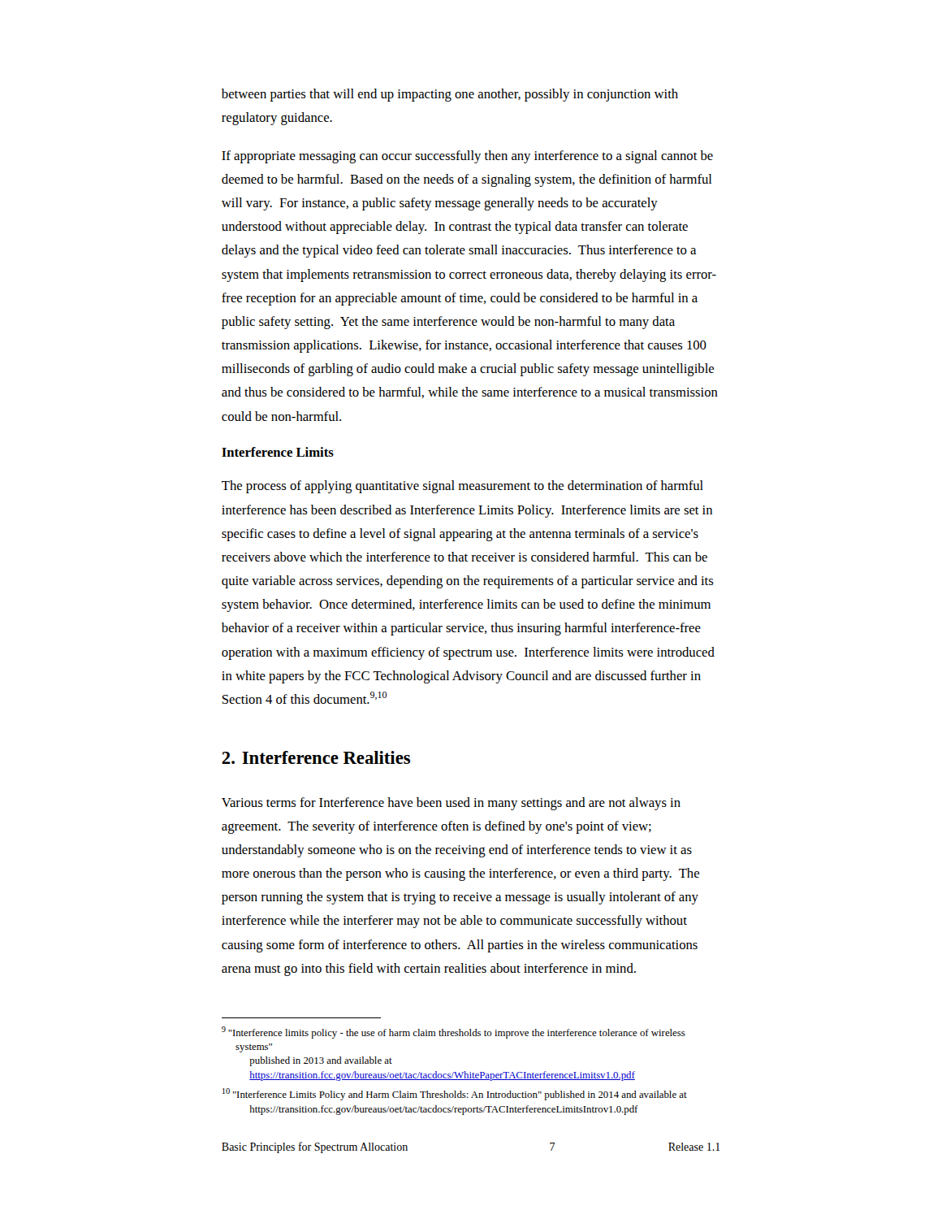between parties that will end up impacting one another, possibly in conjunction with regulatory guidance.
If appropriate messaging can occur successfully then any interference to a signal cannot be deemed to be harmful. Based on the needs of a signaling system, the definition of harmful will vary. For instance, a public safety message generally needs to be accurately understood without appreciable delay. In contrast the typical data transfer can tolerate delays and the typical video feed can tolerate small inaccuracies. Thus interference to a system that implements retransmission to correct erroneous data, thereby delaying its error-free reception for an appreciable amount of time, could be considered to be harmful in a public safety setting. Yet the same interference would be non-harmful to many data transmission applications. Likewise, for instance, occasional interference that causes 100 milliseconds of garbling of audio could make a crucial public safety message unintelligible and thus be considered to be harmful, while the same interference to a musical transmission could be non-harmful.
Interference Limits
The process of applying quantitative signal measurement to the determination of harmful interference has been described as Interference Limits Policy. Interference limits are set in specific cases to define a level of signal appearing at the antenna terminals of a service's receivers above which the interference to that receiver is considered harmful. This can be quite variable across services, depending on the requirements of a particular service and its system behavior. Once determined, interference limits can be used to define the minimum behavior of a receiver within a particular service, thus insuring harmful interference-free operation with a maximum efficiency of spectrum use. Interference limits were introduced in white papers by the FCC Technological Advisory Council and are discussed further in Section 4 of this document.9,10
2. Interference Realities
Various terms for Interference have been used in many settings and are not always in agreement. The severity of interference often is defined by one's point of view; understandably someone who is on the receiving end of interference tends to view it as more onerous than the person who is causing the interference, or even a third party. The person running the system that is trying to receive a message is usually intolerant of any interference while the interferer may not be able to communicate successfully without causing some form of interference to others. All parties in the wireless communications arena must go into this field with certain realities about interference in mind.
9"Interference limits policy - the use of harm claim thresholds to improve the interference tolerance of wireless systems" published in 2013 and available at https://transition.fcc.gov/bureaus/oet/tac/tacdocs/WhitePaperTACInterferenceLimitsv1.0.pdf
10"Interference Limits Policy and Harm Claim Thresholds: An Introduction" published in 2014 and available at https://transition.fcc.gov/bureaus/oet/tac/tacdocs/reports/TACInterferenceLimitsIntrov1.0.pdf
Basic Principles for Spectrum Allocation
7
Release 1.1